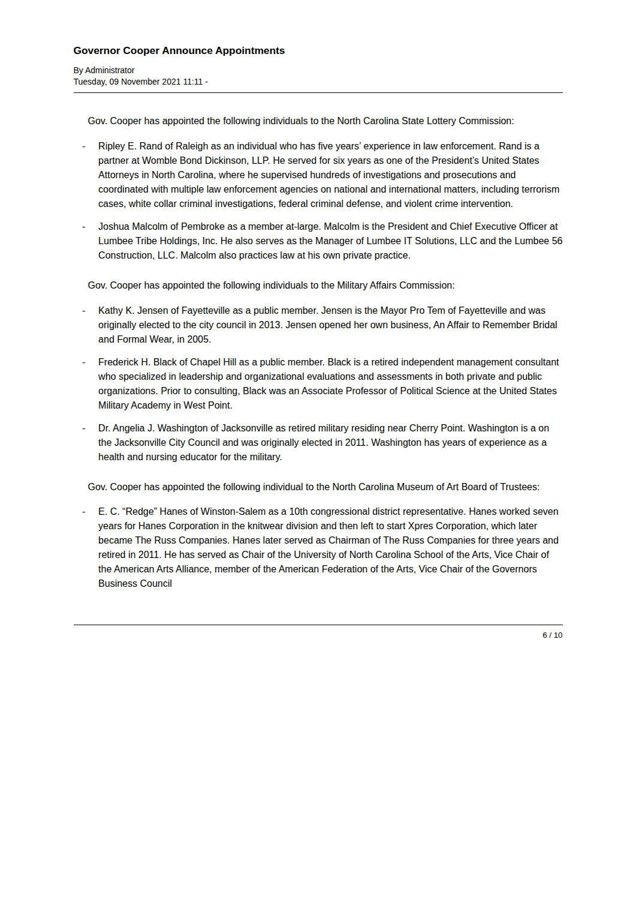Governor Cooper Announce Appointments
By Administrator
Tuesday, 09 November 2021 11:11 -
Gov. Cooper has appointed the following individuals to the North Carolina State Lottery Commission:
Ripley E. Rand of Raleigh as an individual who has five years’ experience in law enforcement. Rand is a partner at Womble Bond Dickinson, LLP. He served for six years as one of the President’s United States Attorneys in North Carolina, where he supervised hundreds of investigations and prosecutions and coordinated with multiple law enforcement agencies on national and international matters, including terrorism cases, white collar criminal investigations, federal criminal defense, and violent crime intervention.
Joshua Malcolm of Pembroke as a member at-large. Malcolm is the President and Chief Executive Officer at Lumbee Tribe Holdings, Inc. He also serves as the Manager of Lumbee IT Solutions, LLC and the Lumbee 56 Construction, LLC. Malcolm also practices law at his own private practice.
Gov. Cooper has appointed the following individuals to the Military Affairs Commission:
Kathy K. Jensen of Fayetteville as a public member. Jensen is the Mayor Pro Tem of Fayetteville and was originally elected to the city council in 2013. Jensen opened her own business, An Affair to Remember Bridal and Formal Wear, in 2005.
Frederick H. Black of Chapel Hill as a public member. Black is a retired independent management consultant who specialized in leadership and organizational evaluations and assessments in both private and public organizations. Prior to consulting, Black was an Associate Professor of Political Science at the United States Military Academy in West Point.
Dr. Angelia J. Washington of Jacksonville as retired military residing near Cherry Point. Washington is a on the Jacksonville City Council and was originally elected in 2011. Washington has years of experience as a health and nursing educator for the military.
Gov. Cooper has appointed the following individual to the North Carolina Museum of Art Board of Trustees:
E. C. “Redge” Hanes of Winston-Salem as a 10th congressional district representative. Hanes worked seven years for Hanes Corporation in the knitwear division and then left to start Xpres Corporation, which later became The Russ Companies. Hanes later served as Chairman of The Russ Companies for three years and retired in 2011. He has served as Chair of the University of North Carolina School of the Arts, Vice Chair of the American Arts Alliance, member of the American Federation of the Arts, Vice Chair of the Governors Business Council
6 / 10